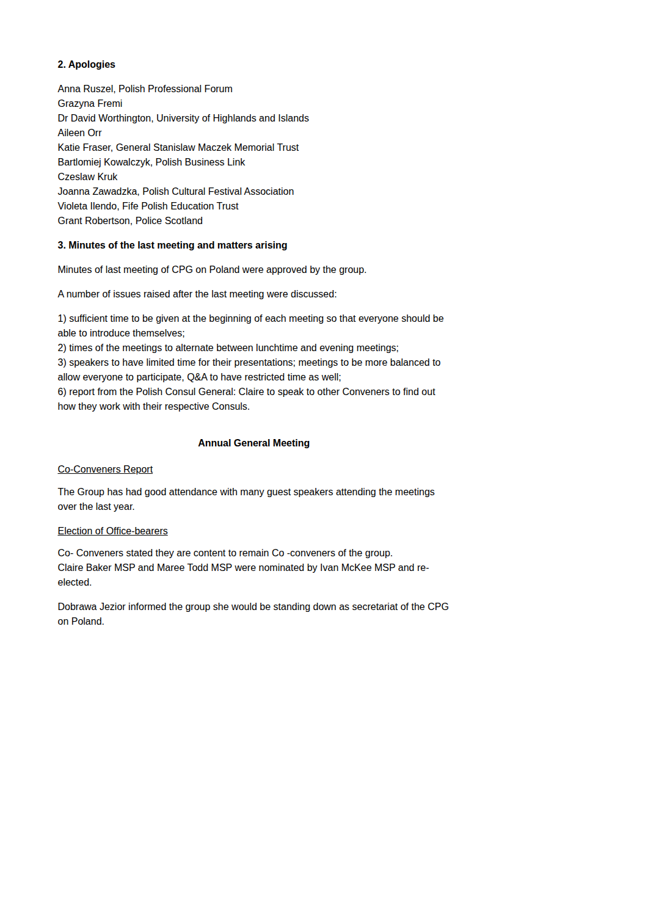2. Apologies
Anna Ruszel, Polish Professional Forum
Grazyna Fremi
Dr David Worthington, University of Highlands and Islands
Aileen Orr
Katie Fraser, General Stanislaw Maczek Memorial Trust
Bartlomiej Kowalczyk, Polish Business Link
Czeslaw Kruk
Joanna Zawadzka, Polish Cultural Festival Association
Violeta Ilendo, Fife Polish Education Trust
Grant Robertson, Police Scotland
3. Minutes of the last meeting and matters arising
Minutes of last meeting of CPG on Poland were approved by the group.
A number of issues raised after the last meeting were discussed:
1) sufficient time to be given at the beginning of each meeting so that everyone should be able to introduce themselves;
2) times of the meetings to alternate between lunchtime and evening meetings;
3) speakers to have limited time for their presentations; meetings to be more balanced to allow everyone to participate, Q&A to have restricted time as well;
6) report from the Polish Consul General: Claire to speak to other Conveners to find out how they work with their respective Consuls.
Annual General Meeting
Co-Conveners Report
The Group has had good attendance with many guest speakers attending the meetings over the last year.
Election of Office-bearers
Co- Conveners stated they are content to remain Co -conveners of the group.
Claire Baker MSP and Maree Todd MSP were nominated by Ivan McKee MSP and re-elected.
Dobrawa Jezior informed the group she would be standing down as secretariat of the CPG on Poland.